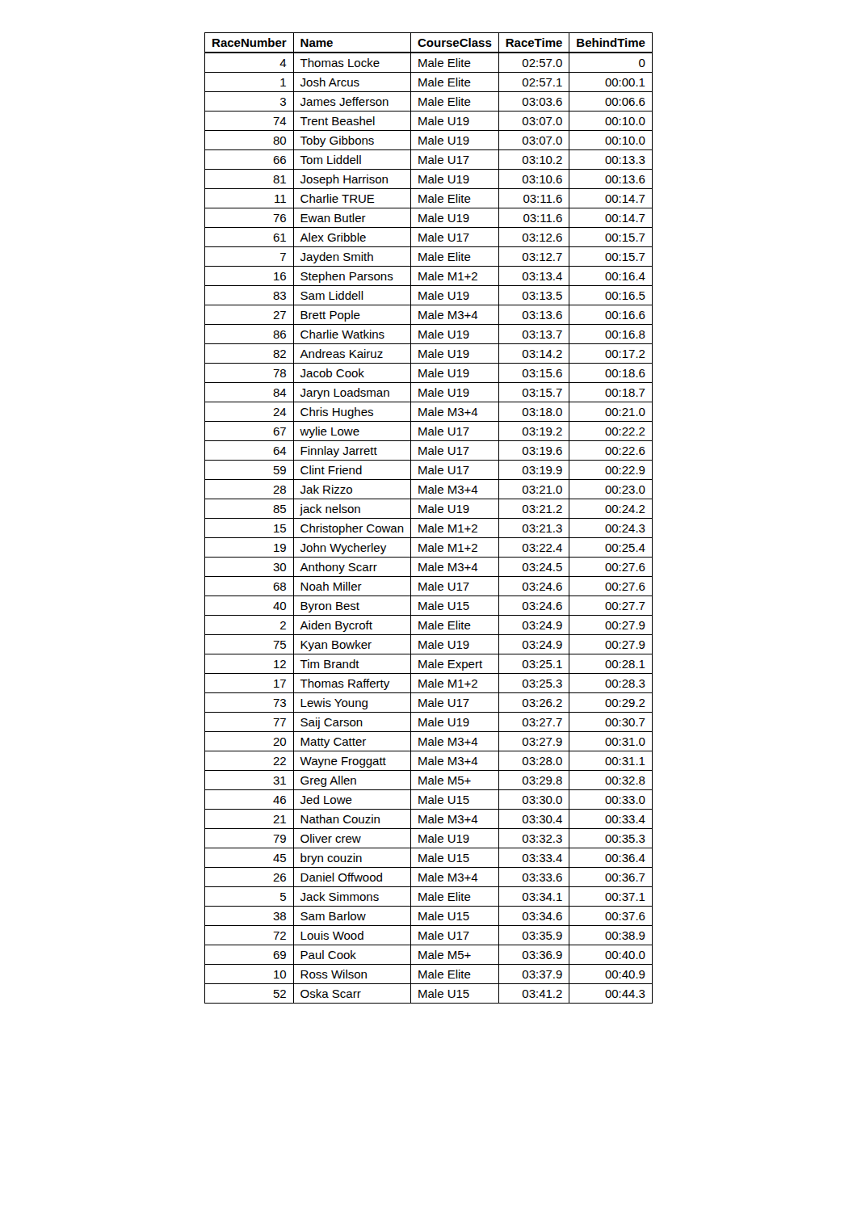Race Results
| RaceNumber | Name | CourseClass | RaceTime | BehindTime |
| --- | --- | --- | --- | --- |
| 4 | Thomas Locke | Male Elite | 02:57.0 | 0 |
| 1 | Josh Arcus | Male Elite | 02:57.1 | 00:00.1 |
| 3 | James Jefferson | Male Elite | 03:03.6 | 00:06.6 |
| 74 | Trent Beashel | Male U19 | 03:07.0 | 00:10.0 |
| 80 | Toby Gibbons | Male U19 | 03:07.0 | 00:10.0 |
| 66 | Tom Liddell | Male U17 | 03:10.2 | 00:13.3 |
| 81 | Joseph Harrison | Male U19 | 03:10.6 | 00:13.6 |
| 11 | Charlie TRUE | Male Elite | 03:11.6 | 00:14.7 |
| 76 | Ewan Butler | Male U19 | 03:11.6 | 00:14.7 |
| 61 | Alex Gribble | Male U17 | 03:12.6 | 00:15.7 |
| 7 | Jayden Smith | Male Elite | 03:12.7 | 00:15.7 |
| 16 | Stephen Parsons | Male M1+2 | 03:13.4 | 00:16.4 |
| 83 | Sam Liddell | Male U19 | 03:13.5 | 00:16.5 |
| 27 | Brett Pople | Male M3+4 | 03:13.6 | 00:16.6 |
| 86 | Charlie Watkins | Male U19 | 03:13.7 | 00:16.8 |
| 82 | Andreas Kairuz | Male U19 | 03:14.2 | 00:17.2 |
| 78 | Jacob Cook | Male U19 | 03:15.6 | 00:18.6 |
| 84 | Jaryn Loadsman | Male U19 | 03:15.7 | 00:18.7 |
| 24 | Chris Hughes | Male M3+4 | 03:18.0 | 00:21.0 |
| 67 | wylie Lowe | Male U17 | 03:19.2 | 00:22.2 |
| 64 | Finnlay Jarrett | Male U17 | 03:19.6 | 00:22.6 |
| 59 | Clint Friend | Male U17 | 03:19.9 | 00:22.9 |
| 28 | Jak Rizzo | Male M3+4 | 03:21.0 | 00:23.0 |
| 85 | jack nelson | Male U19 | 03:21.2 | 00:24.2 |
| 15 | Christopher Cowan | Male M1+2 | 03:21.3 | 00:24.3 |
| 19 | John Wycherley | Male M1+2 | 03:22.4 | 00:25.4 |
| 30 | Anthony Scarr | Male M3+4 | 03:24.5 | 00:27.6 |
| 68 | Noah Miller | Male U17 | 03:24.6 | 00:27.6 |
| 40 | Byron Best | Male U15 | 03:24.6 | 00:27.7 |
| 2 | Aiden Bycroft | Male Elite | 03:24.9 | 00:27.9 |
| 75 | Kyan Bowker | Male U19 | 03:24.9 | 00:27.9 |
| 12 | Tim Brandt | Male Expert | 03:25.1 | 00:28.1 |
| 17 | Thomas Rafferty | Male M1+2 | 03:25.3 | 00:28.3 |
| 73 | Lewis Young | Male U17 | 03:26.2 | 00:29.2 |
| 77 | Saij Carson | Male U19 | 03:27.7 | 00:30.7 |
| 20 | Matty Catter | Male M3+4 | 03:27.9 | 00:31.0 |
| 22 | Wayne Froggatt | Male M3+4 | 03:28.0 | 00:31.1 |
| 31 | Greg Allen | Male M5+ | 03:29.8 | 00:32.8 |
| 46 | Jed Lowe | Male U15 | 03:30.0 | 00:33.0 |
| 21 | Nathan Couzin | Male M3+4 | 03:30.4 | 00:33.4 |
| 79 | Oliver crew | Male U19 | 03:32.3 | 00:35.3 |
| 45 | bryn couzin | Male U15 | 03:33.4 | 00:36.4 |
| 26 | Daniel Offwood | Male M3+4 | 03:33.6 | 00:36.7 |
| 5 | Jack Simmons | Male Elite | 03:34.1 | 00:37.1 |
| 38 | Sam Barlow | Male U15 | 03:34.6 | 00:37.6 |
| 72 | Louis Wood | Male U17 | 03:35.9 | 00:38.9 |
| 69 | Paul Cook | Male M5+ | 03:36.9 | 00:40.0 |
| 10 | Ross Wilson | Male Elite | 03:37.9 | 00:40.9 |
| 52 | Oska Scarr | Male U15 | 03:41.2 | 00:44.3 |